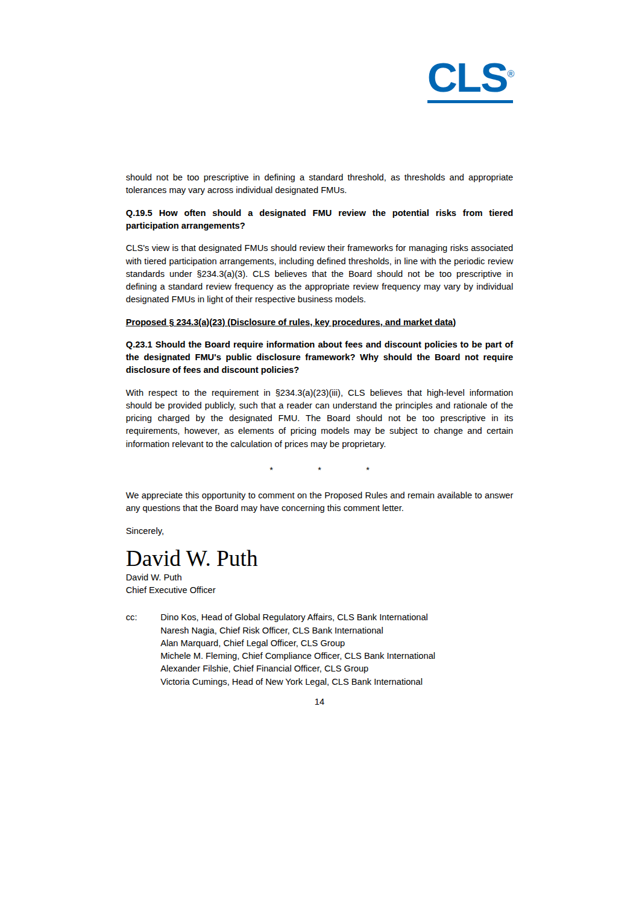CLS®
should not be too prescriptive in defining a standard threshold, as thresholds and appropriate tolerances may vary across individual designated FMUs.
Q.19.5 How often should a designated FMU review the potential risks from tiered participation arrangements?
CLS's view is that designated FMUs should review their frameworks for managing risks associated with tiered participation arrangements, including defined thresholds, in line with the periodic review standards under §234.3(a)(3). CLS believes that the Board should not be too prescriptive in defining a standard review frequency as the appropriate review frequency may vary by individual designated FMUs in light of their respective business models.
Proposed § 234.3(a)(23) (Disclosure of rules, key procedures, and market data)
Q.23.1 Should the Board require information about fees and discount policies to be part of the designated FMU's public disclosure framework? Why should the Board not require disclosure of fees and discount policies?
With respect to the requirement in §234.3(a)(23)(iii), CLS believes that high-level information should be provided publicly, such that a reader can understand the principles and rationale of the pricing charged by the designated FMU. The Board should not be too prescriptive in its requirements, however, as elements of pricing models may be subject to change and certain information relevant to the calculation of prices may be proprietary.
***
We appreciate this opportunity to comment on the Proposed Rules and remain available to answer any questions that the Board may have concerning this comment letter.
Sincerely,
David W. Puth
David W. Puth
Chief Executive Officer
cc:
Dino Kos, Head of Global Regulatory Affairs, CLS Bank International
Naresh Nagia, Chief Risk Officer, CLS Bank International
Alan Marquard, Chief Legal Officer, CLS Group
Michele M. Fleming, Chief Compliance Officer, CLS Bank International
Alexander Filshie, Chief Financial Officer, CLS Group
Victoria Cumings, Head of New York Legal, CLS Bank International
14